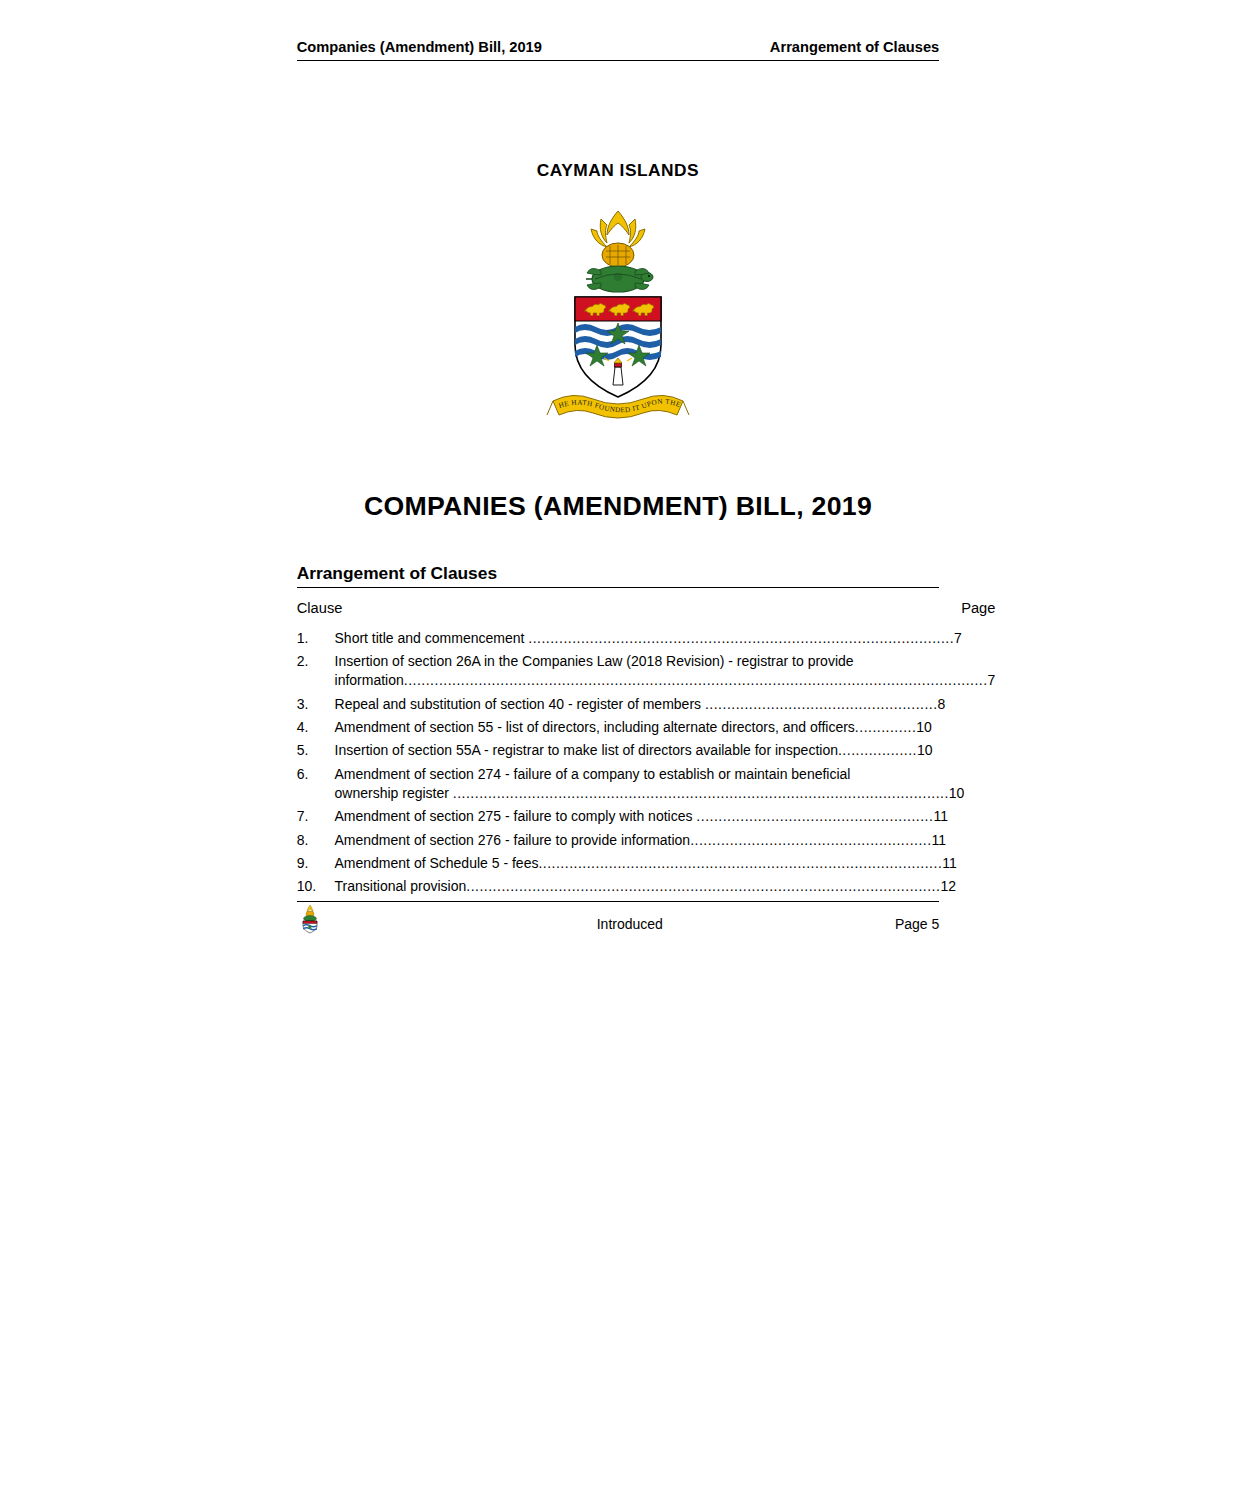Companies (Amendment) Bill, 2019
Arrangement of Clauses
CAYMAN ISLANDS
HE HATH FOUNDED IT UPON THE SEAS
COMPANIES (AMENDMENT) BILL, 2019
Arrangement of Clauses
| Clause | Page |
| --- | --- |
| 1. | Short title and commencement ................................................................................................. 7 |
| 2. | Insertion of section 26A in the Companies Law (2018 Revision) - registrar to provide information ..................................................................................................................................... 7 |
| 3. | Repeal and substitution of section 40 - register of members ..................................................... 8 |
| 4. | Amendment of section 55 - list of directors, including alternate directors, and officers .............. 10 |
| 5. | Insertion of section 55A - registrar to make list of directors available for inspection .................. 10 |
| 6. | Amendment of section 274 - failure of a company to establish or maintain beneficial ownership register ................................................................................................................. 10 |
| 7. | Amendment of section 275 - failure to comply with notices ...................................................... 11 |
| 8. | Amendment of section 276 - failure to provide information ....................................................... 11 |
| 9. | Amendment of Schedule 5 - fees ............................................................................................ 11 |
| 10. | Transitional provision ............................................................................................................ 12 |
Introduced
Page 5